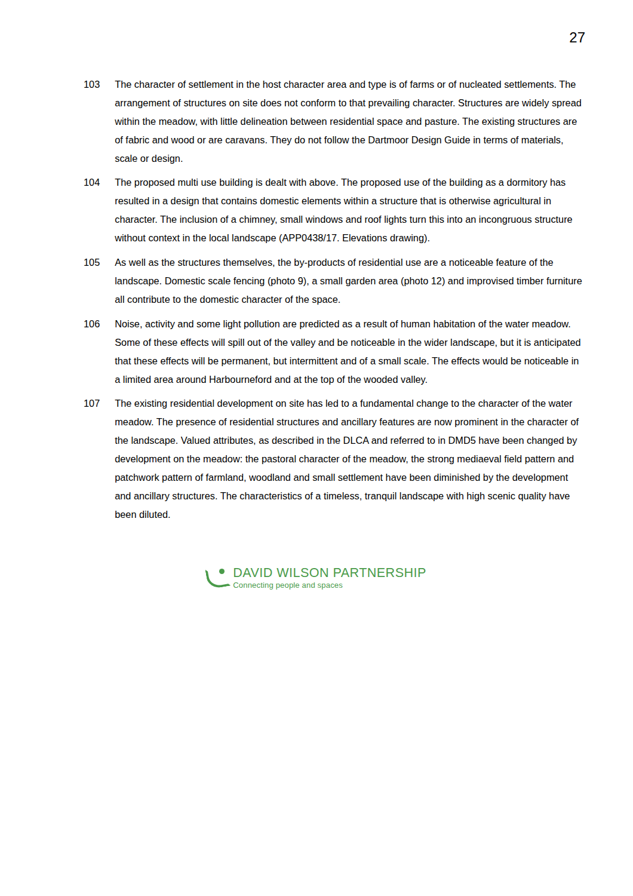27
The character of settlement in the host character area and type is of farms or of nucleated settlements. The arrangement of structures on site does not conform to that prevailing character. Structures are widely spread within the meadow, with little delineation between residential space and pasture. The existing structures are of fabric and wood or are caravans. They do not follow the Dartmoor Design Guide in terms of materials, scale or design.
The proposed multi use building is dealt with above. The proposed use of the building as a dormitory has resulted in a design that contains domestic elements within a structure that is otherwise agricultural in character. The inclusion of a chimney, small windows and roof lights turn this into an incongruous structure without context in the local landscape (APP0438/17. Elevations drawing).
As well as the structures themselves, the by-products of residential use are a noticeable feature of the landscape. Domestic scale fencing (photo 9), a small garden area (photo 12) and improvised timber furniture all contribute to the domestic character of the space.
Noise, activity and some light pollution are predicted as a result of human habitation of the water meadow. Some of these effects will spill out of the valley and be noticeable in the wider landscape, but it is anticipated that these effects will be permanent, but intermittent and of a small scale. The effects would be noticeable in a limited area around Harbourneford and at the top of the wooded valley.
The existing residential development on site has led to a fundamental change to the character of the water meadow. The presence of residential structures and ancillary features are now prominent in the character of the landscape. Valued attributes, as described in the DLCA and referred to in DMD5 have been changed by development on the meadow: the pastoral character of the meadow, the strong mediaeval field pattern and patchwork pattern of farmland, woodland and small settlement have been diminished by the development and ancillary structures. The characteristics of a timeless, tranquil landscape with high scenic quality have been diluted.
DAVID WILSON PARTNERSHIP
Connecting people and spaces